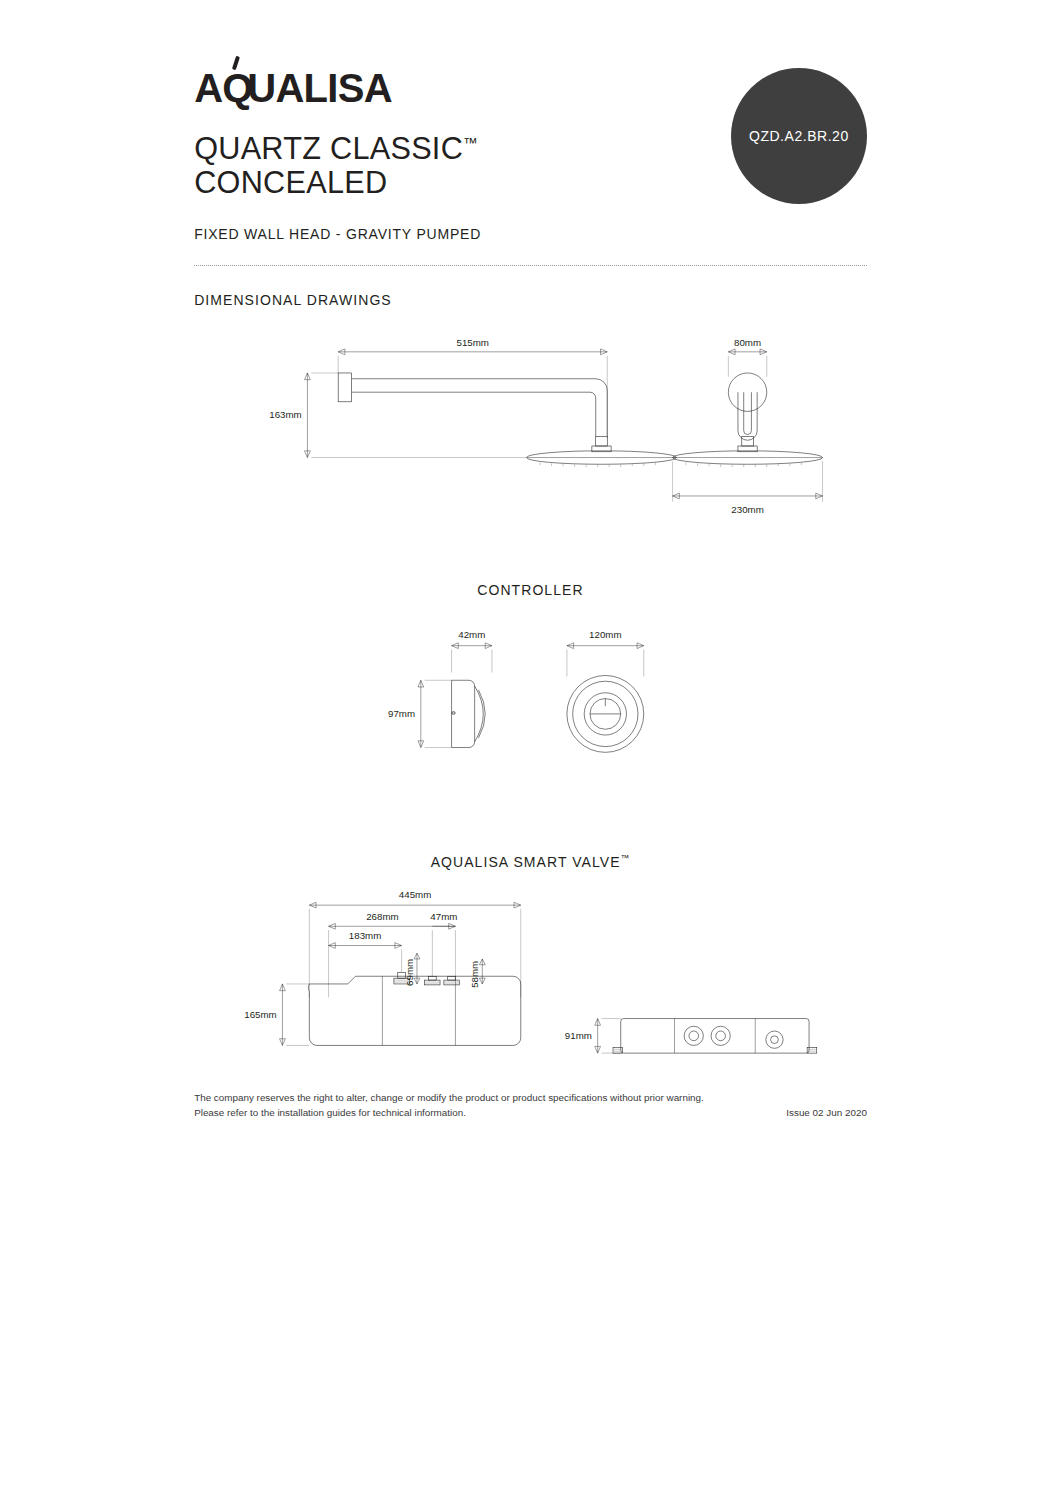AQUALISA
QZD.A2.BR.20
QUARTZ CLASSIC™
CONCEALED
FIXED WALL HEAD - GRAVITY PUMPED
DIMENSIONAL DRAWINGS
515mm 163mm 80mm 230mm
CONTROLLER
42mm 97mm 120mm
AQUALISA SMART VALVE™
445mm 268mm 47mm 183mm 69mm 58mm 165mm 91mm
The company reserves the right to alter, change or modify the product or product specifications without prior warning.
Please refer to the installation guides for technical information.
Issue 02 Jun 2020